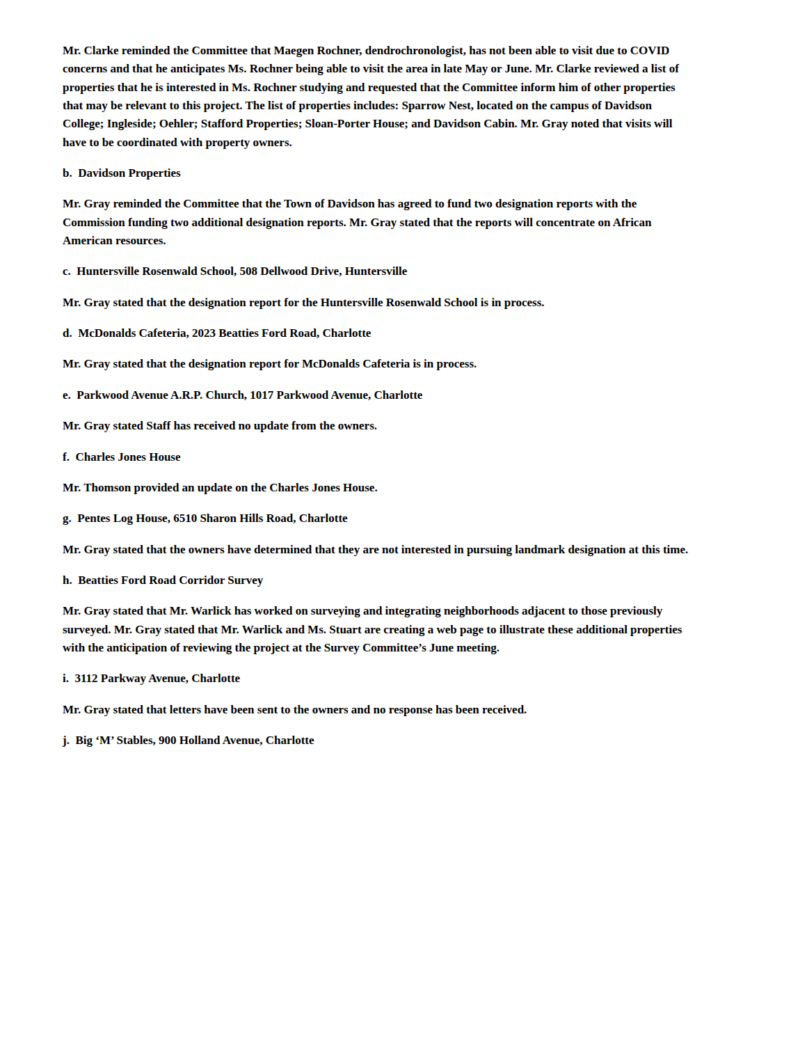Mr. Clarke reminded the Committee that Maegen Rochner, dendrochronologist, has not been able to visit due to COVID concerns and that he anticipates Ms. Rochner being able to visit the area in late May or June. Mr. Clarke reviewed a list of properties that he is interested in Ms. Rochner studying and requested that the Committee inform him of other properties that may be relevant to this project. The list of properties includes: Sparrow Nest, located on the campus of Davidson College; Ingleside; Oehler; Stafford Properties; Sloan-Porter House; and Davidson Cabin. Mr. Gray noted that visits will have to be coordinated with property owners.
b. Davidson Properties
Mr. Gray reminded the Committee that the Town of Davidson has agreed to fund two designation reports with the Commission funding two additional designation reports. Mr. Gray stated that the reports will concentrate on African American resources.
c. Huntersville Rosenwald School, 508 Dellwood Drive, Huntersville
Mr. Gray stated that the designation report for the Huntersville Rosenwald School is in process.
d. McDonalds Cafeteria, 2023 Beatties Ford Road, Charlotte
Mr. Gray stated that the designation report for McDonalds Cafeteria is in process.
e. Parkwood Avenue A.R.P. Church, 1017 Parkwood Avenue, Charlotte
Mr. Gray stated Staff has received no update from the owners.
f. Charles Jones House
Mr. Thomson provided an update on the Charles Jones House.
g. Pentes Log House, 6510 Sharon Hills Road, Charlotte
Mr. Gray stated that the owners have determined that they are not interested in pursuing landmark designation at this time.
h. Beatties Ford Road Corridor Survey
Mr. Gray stated that Mr. Warlick has worked on surveying and integrating neighborhoods adjacent to those previously surveyed. Mr. Gray stated that Mr. Warlick and Ms. Stuart are creating a web page to illustrate these additional properties with the anticipation of reviewing the project at the Survey Committee’s June meeting.
i. 3112 Parkway Avenue, Charlotte
Mr. Gray stated that letters have been sent to the owners and no response has been received.
j. Big ‘M’ Stables, 900 Holland Avenue, Charlotte